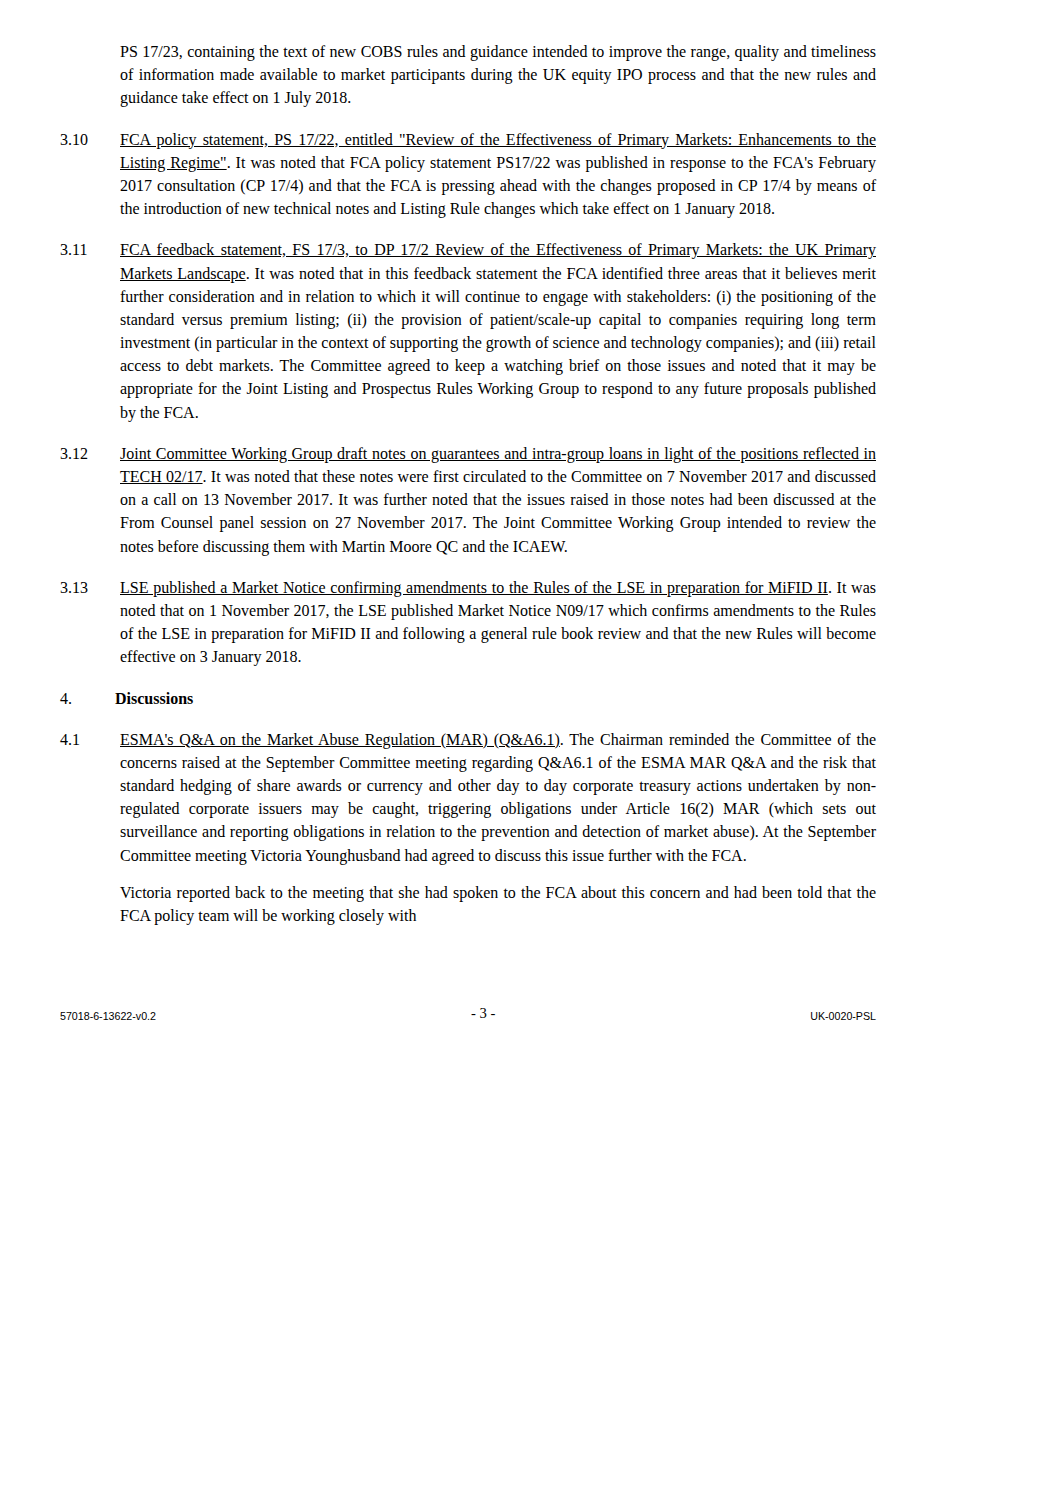PS 17/23, containing the text of new COBS rules and guidance intended to improve the range, quality and timeliness of information made available to market participants during the UK equity IPO process and that the new rules and guidance take effect on 1 July 2018.
3.10
FCA policy statement, PS 17/22, entitled "Review of the Effectiveness of Primary Markets: Enhancements to the Listing Regime". It was noted that FCA policy statement PS17/22 was published in response to the FCA's February 2017 consultation (CP 17/4) and that the FCA is pressing ahead with the changes proposed in CP 17/4 by means of the introduction of new technical notes and Listing Rule changes which take effect on 1 January 2018.
3.11
FCA feedback statement, FS 17/3, to DP 17/2 Review of the Effectiveness of Primary Markets: the UK Primary Markets Landscape. It was noted that in this feedback statement the FCA identified three areas that it believes merit further consideration and in relation to which it will continue to engage with stakeholders: (i) the positioning of the standard versus premium listing; (ii) the provision of patient/scale-up capital to companies requiring long term investment (in particular in the context of supporting the growth of science and technology companies); and (iii) retail access to debt markets. The Committee agreed to keep a watching brief on those issues and noted that it may be appropriate for the Joint Listing and Prospectus Rules Working Group to respond to any future proposals published by the FCA.
3.12
Joint Committee Working Group draft notes on guarantees and intra-group loans in light of the positions reflected in TECH 02/17. It was noted that these notes were first circulated to the Committee on 7 November 2017 and discussed on a call on 13 November 2017. It was further noted that the issues raised in those notes had been discussed at the From Counsel panel session on 27 November 2017. The Joint Committee Working Group intended to review the notes before discussing them with Martin Moore QC and the ICAEW.
3.13
LSE published a Market Notice confirming amendments to the Rules of the LSE in preparation for MiFID II. It was noted that on 1 November 2017, the LSE published Market Notice N09/17 which confirms amendments to the Rules of the LSE in preparation for MiFID II and following a general rule book review and that the new Rules will become effective on 3 January 2018.
4.
Discussions
4.1
ESMA's Q&A on the Market Abuse Regulation (MAR) (Q&A6.1). The Chairman reminded the Committee of the concerns raised at the September Committee meeting regarding Q&A6.1 of the ESMA MAR Q&A and the risk that standard hedging of share awards or currency and other day to day corporate treasury actions undertaken by non-regulated corporate issuers may be caught, triggering obligations under Article 16(2) MAR (which sets out surveillance and reporting obligations in relation to the prevention and detection of market abuse). At the September Committee meeting Victoria Younghusband had agreed to discuss this issue further with the FCA.
Victoria reported back to the meeting that she had spoken to the FCA about this concern and had been told that the FCA policy team will be working closely with
57018-6-13622-v0.2
- 3 -
UK-0020-PSL